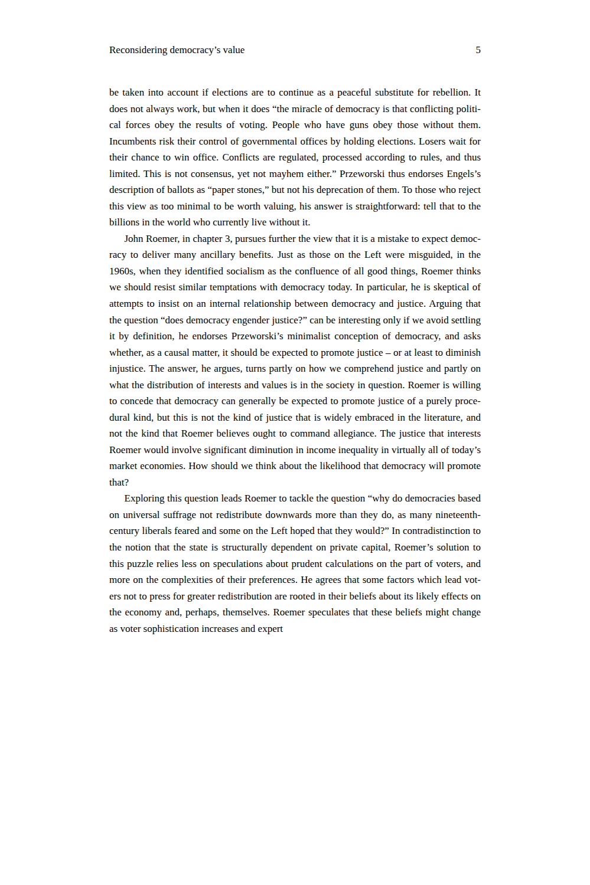Reconsidering democracy’s value 5
be taken into account if elections are to continue as a peaceful substitute for rebellion. It does not always work, but when it does “the miracle of democracy is that conflicting political forces obey the results of voting. People who have guns obey those without them. Incumbents risk their control of governmental offices by holding elections. Losers wait for their chance to win office. Conflicts are regulated, processed according to rules, and thus limited. This is not consensus, yet not mayhem either.” Przeworski thus endorses Engels’s description of ballots as “paper stones,” but not his deprecation of them. To those who reject this view as too minimal to be worth valuing, his answer is straightforward: tell that to the billions in the world who currently live without it.
John Roemer, in chapter 3, pursues further the view that it is a mistake to expect democracy to deliver many ancillary benefits. Just as those on the Left were misguided, in the 1960s, when they identified socialism as the confluence of all good things, Roemer thinks we should resist similar temptations with democracy today. In particular, he is skeptical of attempts to insist on an internal relationship between democracy and justice. Arguing that the question “does democracy engender justice?” can be interesting only if we avoid settling it by definition, he endorses Przeworski’s minimalist conception of democracy, and asks whether, as a causal matter, it should be expected to promote justice – or at least to diminish injustice. The answer, he argues, turns partly on how we comprehend justice and partly on what the distribution of interests and values is in the society in question. Roemer is willing to concede that democracy can generally be expected to promote justice of a purely procedural kind, but this is not the kind of justice that is widely embraced in the literature, and not the kind that Roemer believes ought to command allegiance. The justice that interests Roemer would involve significant diminution in income inequality in virtually all of today’s market economies. How should we think about the likelihood that democracy will promote that?
Exploring this question leads Roemer to tackle the question “why do democracies based on universal suffrage not redistribute downwards more than they do, as many nineteenth-century liberals feared and some on the Left hoped that they would?” In contradistinction to the notion that the state is structurally dependent on private capital, Roemer’s solution to this puzzle relies less on speculations about prudent calculations on the part of voters, and more on the complexities of their preferences. He agrees that some factors which lead voters not to press for greater redistribution are rooted in their beliefs about its likely effects on the economy and, perhaps, themselves. Roemer speculates that these beliefs might change as voter sophistication increases and expert